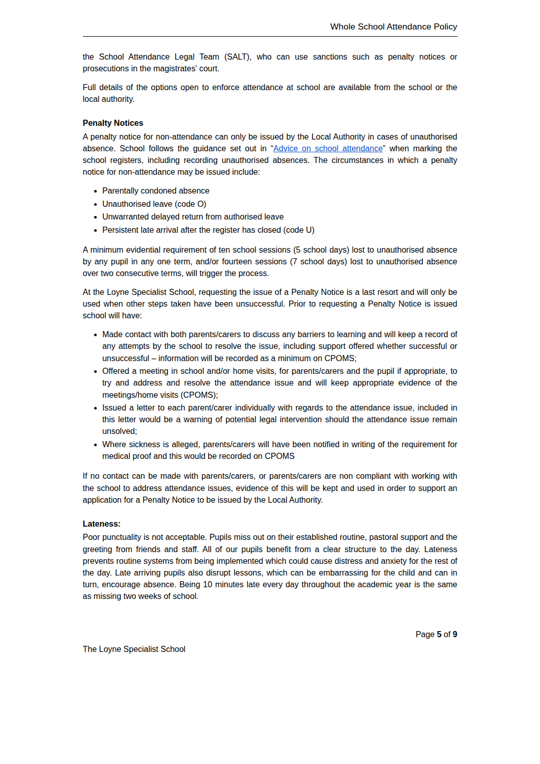Whole School Attendance Policy
the School Attendance Legal Team (SALT), who can use sanctions such as penalty notices or prosecutions in the magistrates' court.
Full details of the options open to enforce attendance at school are available from the school or the local authority.
Penalty Notices
A penalty notice for non-attendance can only be issued by the Local Authority in cases of unauthorised absence. School follows the guidance set out in “Advice on school attendance” when marking the school registers, including recording unauthorised absences. The circumstances in which a penalty notice for non-attendance may be issued include:
Parentally condoned absence
Unauthorised leave (code O)
Unwarranted delayed return from authorised leave
Persistent late arrival after the register has closed (code U)
A minimum evidential requirement of ten school sessions (5 school days) lost to unauthorised absence by any pupil in any one term, and/or fourteen sessions (7 school days) lost to unauthorised absence over two consecutive terms, will trigger the process.
At the Loyne Specialist School, requesting the issue of a Penalty Notice is a last resort and will only be used when other steps taken have been unsuccessful. Prior to requesting a Penalty Notice is issued school will have:
Made contact with both parents/carers to discuss any barriers to learning and will keep a record of any attempts by the school to resolve the issue, including support offered whether successful or unsuccessful – information will be recorded as a minimum on CPOMS;
Offered a meeting in school and/or home visits, for parents/carers and the pupil if appropriate, to try and address and resolve the attendance issue and will keep appropriate evidence of the meetings/home visits (CPOMS);
Issued a letter to each parent/carer individually with regards to the attendance issue, included in this letter would be a warning of potential legal intervention should the attendance issue remain unsolved;
Where sickness is alleged, parents/carers will have been notified in writing of the requirement for medical proof and this would be recorded on CPOMS
If no contact can be made with parents/carers, or parents/carers are non compliant with working with the school to address attendance issues, evidence of this will be kept and used in order to support an application for a Penalty Notice to be issued by the Local Authority.
Lateness:
Poor punctuality is not acceptable. Pupils miss out on their established routine, pastoral support and the greeting from friends and staff. All of our pupils benefit from a clear structure to the day. Lateness prevents routine systems from being implemented which could cause distress and anxiety for the rest of the day. Late arriving pupils also disrupt lessons, which can be embarrassing for the child and can in turn, encourage absence. Being 10 minutes late every day throughout the academic year is the same as missing two weeks of school.
Page 5 of 9
The Loyne Specialist School